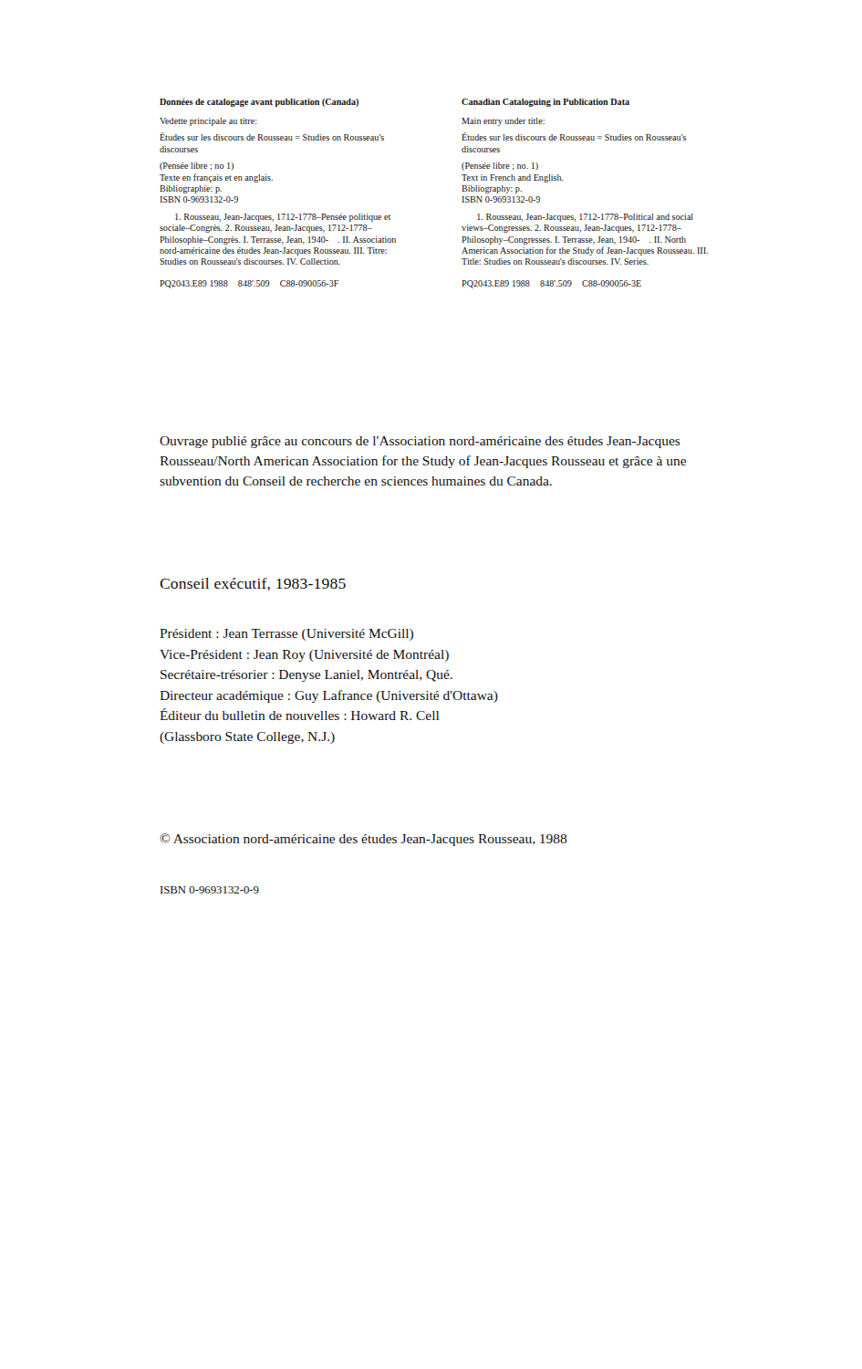Données de catalogage avant publication (Canada)
Vedette principale au titre:
Études sur les discours de Rousseau = Studies on Rousseau's discourses
(Pensée libre ; no 1)
Texte en français et en anglais.
Bibliographie: p.
ISBN 0-9693132-0-9
1. Rousseau, Jean-Jacques, 1712-1778–Pensée politique et sociale–Congrès. 2. Rousseau, Jean-Jacques, 1712-1778–Philosophie–Congrès. I. Terrasse, Jean, 1940- . II. Association nord-américaine des études Jean-Jacques Rousseau. III. Titre: Studies on Rousseau's discourses. IV. Collection.
PQ2043.E89 1988848'.509 C88-090056-3F
Canadian Cataloguing in Publication Data
Main entry under title:
Études sur les discours de Rousseau = Studies on Rousseau's discourses
(Pensée libre ; no. 1)
Text in French and English.
Bibliography: p.
ISBN 0-9693132-0-9
1. Rousseau, Jean-Jacques, 1712-1778–Political and social views–Congresses. 2. Rousseau, Jean-Jacques, 1712-1778–Philosophy–Congresses. I. Terrasse, Jean, 1940- . II. North American Association for the Study of Jean-Jacques Rousseau. III. Title: Studies on Rousseau's discourses. IV. Series.
PQ2043.E89 1988848'.509 C88-090056-3E
Ouvrage publié grâce au concours de l'Association nord-américaine des études Jean-Jacques Rousseau/North American Association for the Study of Jean-Jacques Rousseau et grâce à une subvention du Conseil de recherche en sciences humaines du Canada.
Conseil exécutif, 1983-1985
Président : Jean Terrasse (Université McGill)
Vice-Président : Jean Roy (Université de Montréal)
Secrétaire-trésorier : Denyse Laniel, Montréal, Qué.
Directeur académique : Guy Lafrance (Université d'Ottawa)
Éditeur du bulletin de nouvelles : Howard R. Cell
(Glassboro State College, N.J.)
© Association nord-américaine des études Jean-Jacques Rousseau, 1988
ISBN 0-9693132-0-9